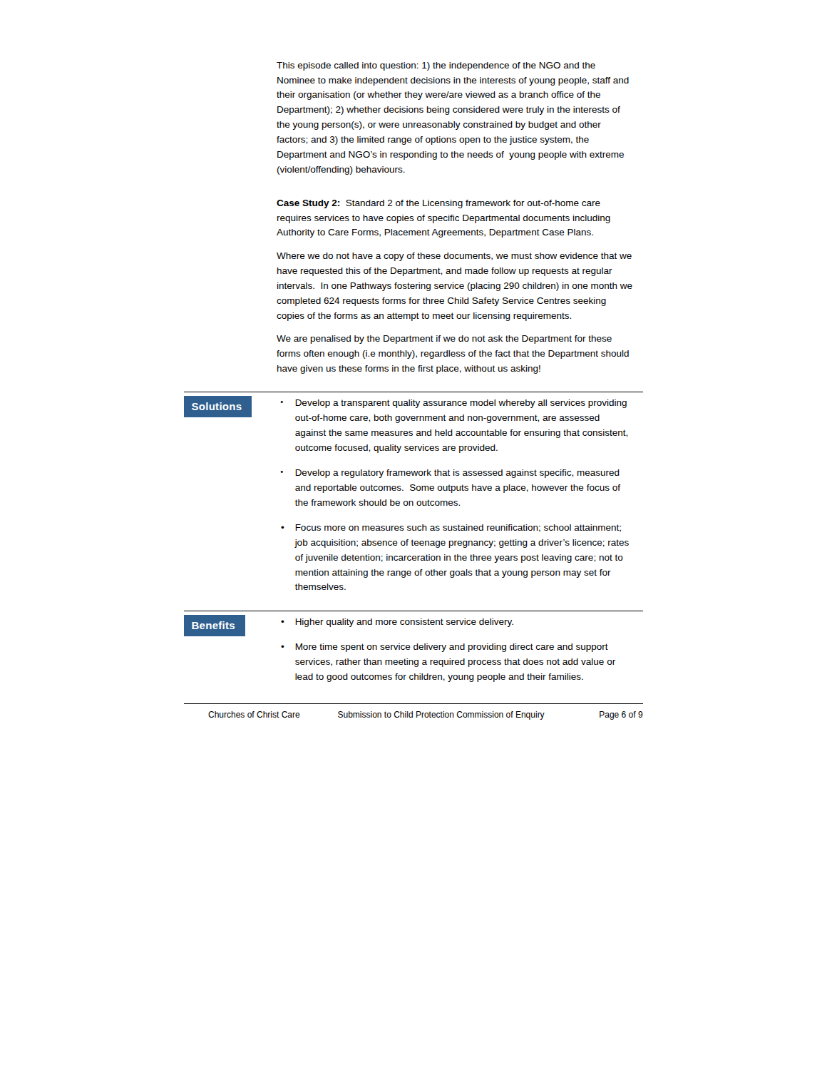This episode called into question: 1) the independence of the NGO and the Nominee to make independent decisions in the interests of young people, staff and their organisation (or whether they were/are viewed as a branch office of the Department); 2) whether decisions being considered were truly in the interests of the young person(s), or were unreasonably constrained by budget and other factors; and 3) the limited range of options open to the justice system, the Department and NGO’s in responding to the needs of young people with extreme (violent/offending) behaviours.
Case Study 2: Standard 2 of the Licensing framework for out-of-home care requires services to have copies of specific Departmental documents including Authority to Care Forms, Placement Agreements, Department Case Plans.
Where we do not have a copy of these documents, we must show evidence that we have requested this of the Department, and made follow up requests at regular intervals. In one Pathways fostering service (placing 290 children) in one month we completed 624 requests forms for three Child Safety Service Centres seeking copies of the forms as an attempt to meet our licensing requirements.
We are penalised by the Department if we do not ask the Department for these forms often enough (i.e monthly), regardless of the fact that the Department should have given us these forms in the first place, without us asking!
Solutions
•Develop a transparent quality assurance model whereby all services providing out-of-home care, both government and non-government, are assessed against the same measures and held accountable for ensuring that consistent, outcome focused, quality services are provided.
•Develop a regulatory framework that is assessed against specific, measured and reportable outcomes. Some outputs have a place, however the focus of the framework should be on outcomes.
•Focus more on measures such as sustained reunification; school attainment; job acquisition; absence of teenage pregnancy; getting a driver’s licence; rates of juvenile detention; incarceration in the three years post leaving care; not to mention attaining the range of other goals that a young person may set for themselves.
Benefits
•Higher quality and more consistent service delivery.
•More time spent on service delivery and providing direct care and support services, rather than meeting a required process that does not add value or lead to good outcomes for children, young people and their families.
Churches of Christ Care
Submission to Child Protection Commission of Enquiry
Page 6 of 9